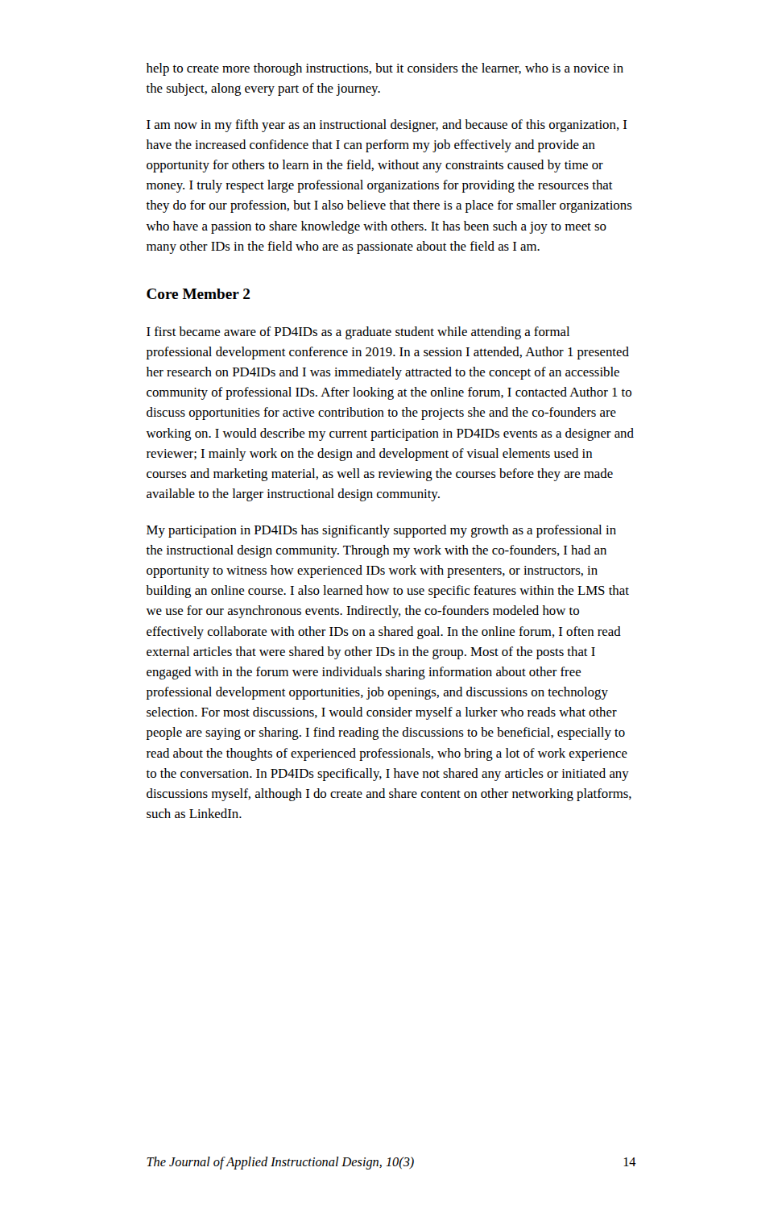help to create more thorough instructions, but it considers the learner, who is a novice in the subject, along every part of the journey.
I am now in my fifth year as an instructional designer, and because of this organization, I have the increased confidence that I can perform my job effectively and provide an opportunity for others to learn in the field, without any constraints caused by time or money. I truly respect large professional organizations for providing the resources that they do for our profession, but I also believe that there is a place for smaller organizations who have a passion to share knowledge with others. It has been such a joy to meet so many other IDs in the field who are as passionate about the field as I am.
Core Member 2
I first became aware of PD4IDs as a graduate student while attending a formal professional development conference in 2019. In a session I attended, Author 1 presented her research on PD4IDs and I was immediately attracted to the concept of an accessible community of professional IDs. After looking at the online forum, I contacted Author 1 to discuss opportunities for active contribution to the projects she and the co-founders are working on. I would describe my current participation in PD4IDs events as a designer and reviewer; I mainly work on the design and development of visual elements used in courses and marketing material, as well as reviewing the courses before they are made available to the larger instructional design community.
My participation in PD4IDs has significantly supported my growth as a professional in the instructional design community. Through my work with the co-founders, I had an opportunity to witness how experienced IDs work with presenters, or instructors, in building an online course. I also learned how to use specific features within the LMS that we use for our asynchronous events. Indirectly, the co-founders modeled how to effectively collaborate with other IDs on a shared goal. In the online forum, I often read external articles that were shared by other IDs in the group. Most of the posts that I engaged with in the forum were individuals sharing information about other free professional development opportunities, job openings, and discussions on technology selection. For most discussions, I would consider myself a lurker who reads what other people are saying or sharing. I find reading the discussions to be beneficial, especially to read about the thoughts of experienced professionals, who bring a lot of work experience to the conversation. In PD4IDs specifically, I have not shared any articles or initiated any discussions myself, although I do create and share content on other networking platforms, such as LinkedIn.
The Journal of Applied Instructional Design, 10(3) 14